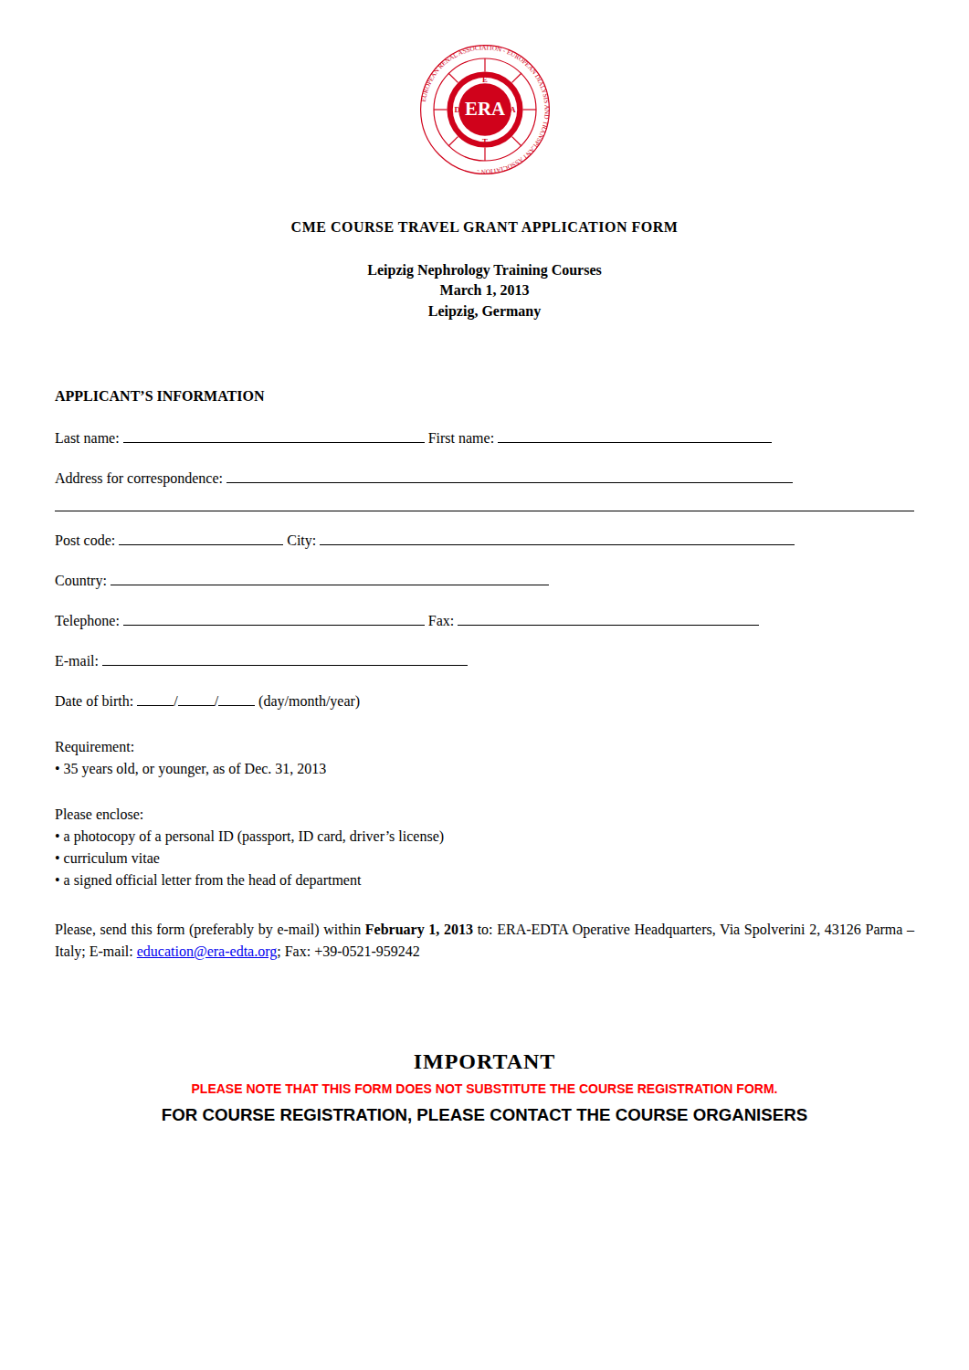EUROPEAN RENAL ASSOCIATION - EUROPEAN DIALYSIS AND TRANSPLANT ASSOCIATION - ERA E A T D
CME COURSE TRAVEL GRANT APPLICATION FORM
Leipzig Nephrology Training Courses
March 1, 2013
Leipzig, Germany
APPLICANT’S INFORMATION
Last name: First name:
Address for correspondence:
Post code: City:
Country:
Telephone: Fax:
E-mail:
Date of birth: / / (day/month/year)
Requirement:
35 years old, or younger, as of Dec. 31, 2013
Please enclose:
a photocopy of a personal ID (passport, ID card, driver’s license)
curriculum vitae
a signed official letter from the head of department
Please, send this form (preferably by e-mail) within February 1, 2013 to: ERA-EDTA Operative Headquarters, Via Spolverini 2, 43126 Parma – Italy; E-mail: education@era-edta.org; Fax: +39-0521-959242
IMPORTANT
PLEASE NOTE THAT THIS FORM DOES NOT SUBSTITUTE THE COURSE REGISTRATION FORM.
FOR COURSE REGISTRATION, PLEASE CONTACT THE COURSE ORGANISERS